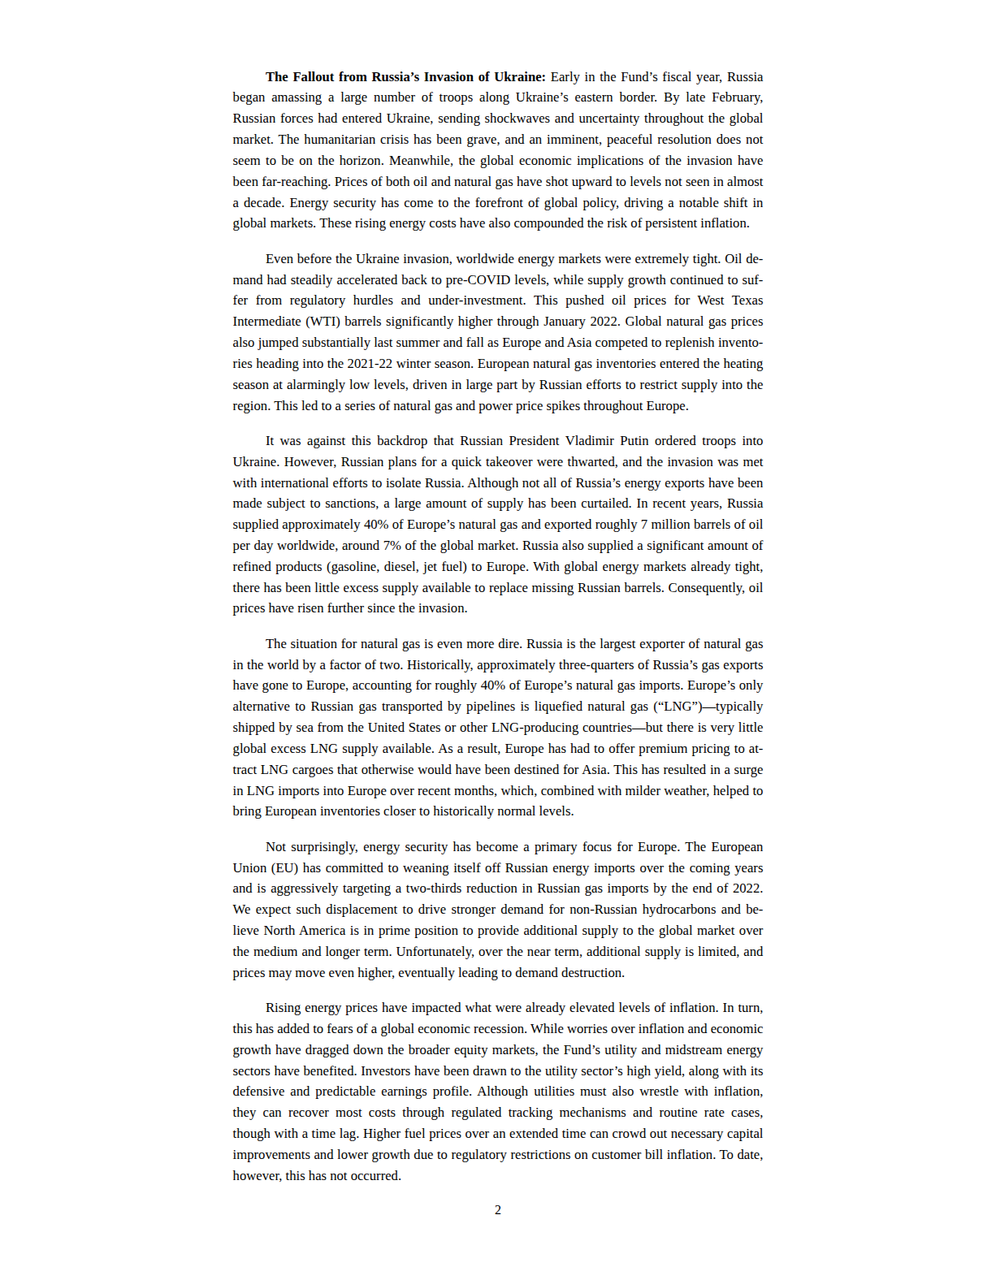The Fallout from Russia’s Invasion of Ukraine: Early in the Fund’s fiscal year, Russia began amassing a large number of troops along Ukraine’s eastern border. By late February, Russian forces had entered Ukraine, sending shockwaves and uncertainty throughout the global market. The humanitarian crisis has been grave, and an imminent, peaceful resolution does not seem to be on the horizon. Meanwhile, the global economic implications of the invasion have been far-reaching. Prices of both oil and natural gas have shot upward to levels not seen in almost a decade. Energy security has come to the forefront of global policy, driving a notable shift in global markets. These rising energy costs have also compounded the risk of persistent inflation.
Even before the Ukraine invasion, worldwide energy markets were extremely tight. Oil demand had steadily accelerated back to pre-COVID levels, while supply growth continued to suffer from regulatory hurdles and under-investment. This pushed oil prices for West Texas Intermediate (WTI) barrels significantly higher through January 2022. Global natural gas prices also jumped substantially last summer and fall as Europe and Asia competed to replenish inventories heading into the 2021-22 winter season. European natural gas inventories entered the heating season at alarmingly low levels, driven in large part by Russian efforts to restrict supply into the region. This led to a series of natural gas and power price spikes throughout Europe.
It was against this backdrop that Russian President Vladimir Putin ordered troops into Ukraine. However, Russian plans for a quick takeover were thwarted, and the invasion was met with international efforts to isolate Russia. Although not all of Russia’s energy exports have been made subject to sanctions, a large amount of supply has been curtailed. In recent years, Russia supplied approximately 40% of Europe’s natural gas and exported roughly 7 million barrels of oil per day worldwide, around 7% of the global market. Russia also supplied a significant amount of refined products (gasoline, diesel, jet fuel) to Europe. With global energy markets already tight, there has been little excess supply available to replace missing Russian barrels. Consequently, oil prices have risen further since the invasion.
The situation for natural gas is even more dire. Russia is the largest exporter of natural gas in the world by a factor of two. Historically, approximately three-quarters of Russia’s gas exports have gone to Europe, accounting for roughly 40% of Europe’s natural gas imports. Europe’s only alternative to Russian gas transported by pipelines is liquefied natural gas (“LNG”)—typically shipped by sea from the United States or other LNG-producing countries—but there is very little global excess LNG supply available. As a result, Europe has had to offer premium pricing to attract LNG cargoes that otherwise would have been destined for Asia. This has resulted in a surge in LNG imports into Europe over recent months, which, combined with milder weather, helped to bring European inventories closer to historically normal levels.
Not surprisingly, energy security has become a primary focus for Europe. The European Union (EU) has committed to weaning itself off Russian energy imports over the coming years and is aggressively targeting a two-thirds reduction in Russian gas imports by the end of 2022. We expect such displacement to drive stronger demand for non-Russian hydrocarbons and believe North America is in prime position to provide additional supply to the global market over the medium and longer term. Unfortunately, over the near term, additional supply is limited, and prices may move even higher, eventually leading to demand destruction.
Rising energy prices have impacted what were already elevated levels of inflation. In turn, this has added to fears of a global economic recession. While worries over inflation and economic growth have dragged down the broader equity markets, the Fund’s utility and midstream energy sectors have benefited. Investors have been drawn to the utility sector’s high yield, along with its defensive and predictable earnings profile. Although utilities must also wrestle with inflation, they can recover most costs through regulated tracking mechanisms and routine rate cases, though with a time lag. Higher fuel prices over an extended time can crowd out necessary capital improvements and lower growth due to regulatory restrictions on customer bill inflation. To date, however, this has not occurred.
2